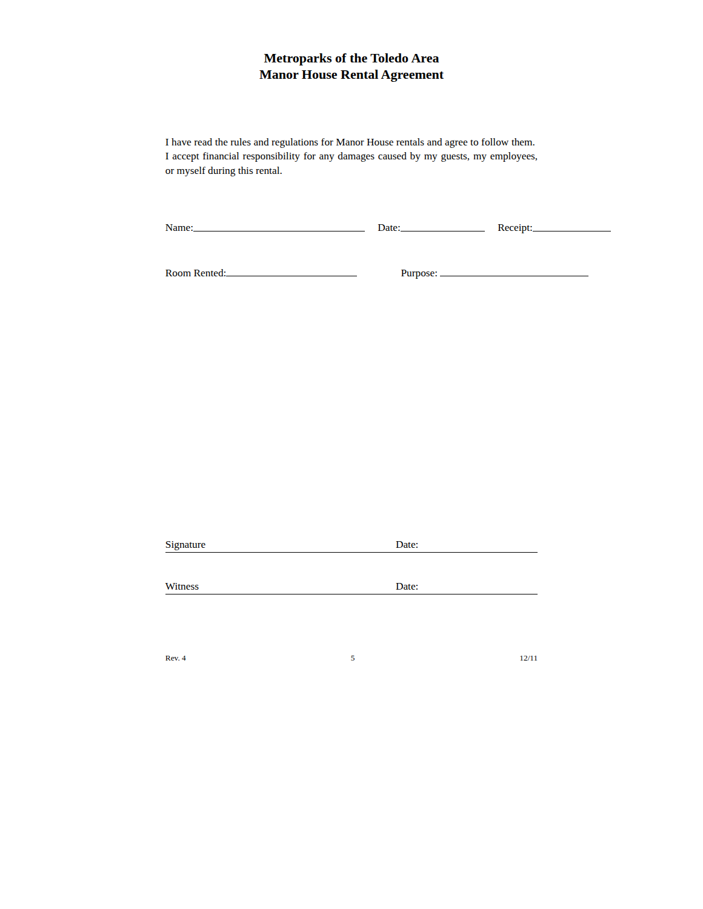Metroparks of the Toledo Area Manor House Rental Agreement
I have read the rules and regulations for Manor House rentals and agree to follow them. I accept financial responsibility for any damages caused by my guests, my employees, or myself during this rental.
Name: Date: Receipt:
Room Rented: Purpose:
Signature Date:
Witness Date:
Rev. 4
5
12/11